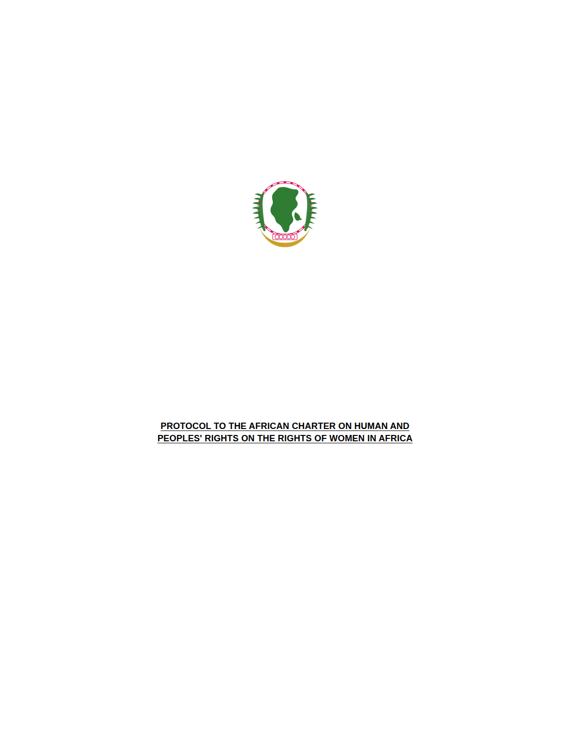PROTOCOL TO THE AFRICAN CHARTER ON HUMAN AND PEOPLES' RIGHTS ON THE RIGHTS OF WOMEN IN AFRICA